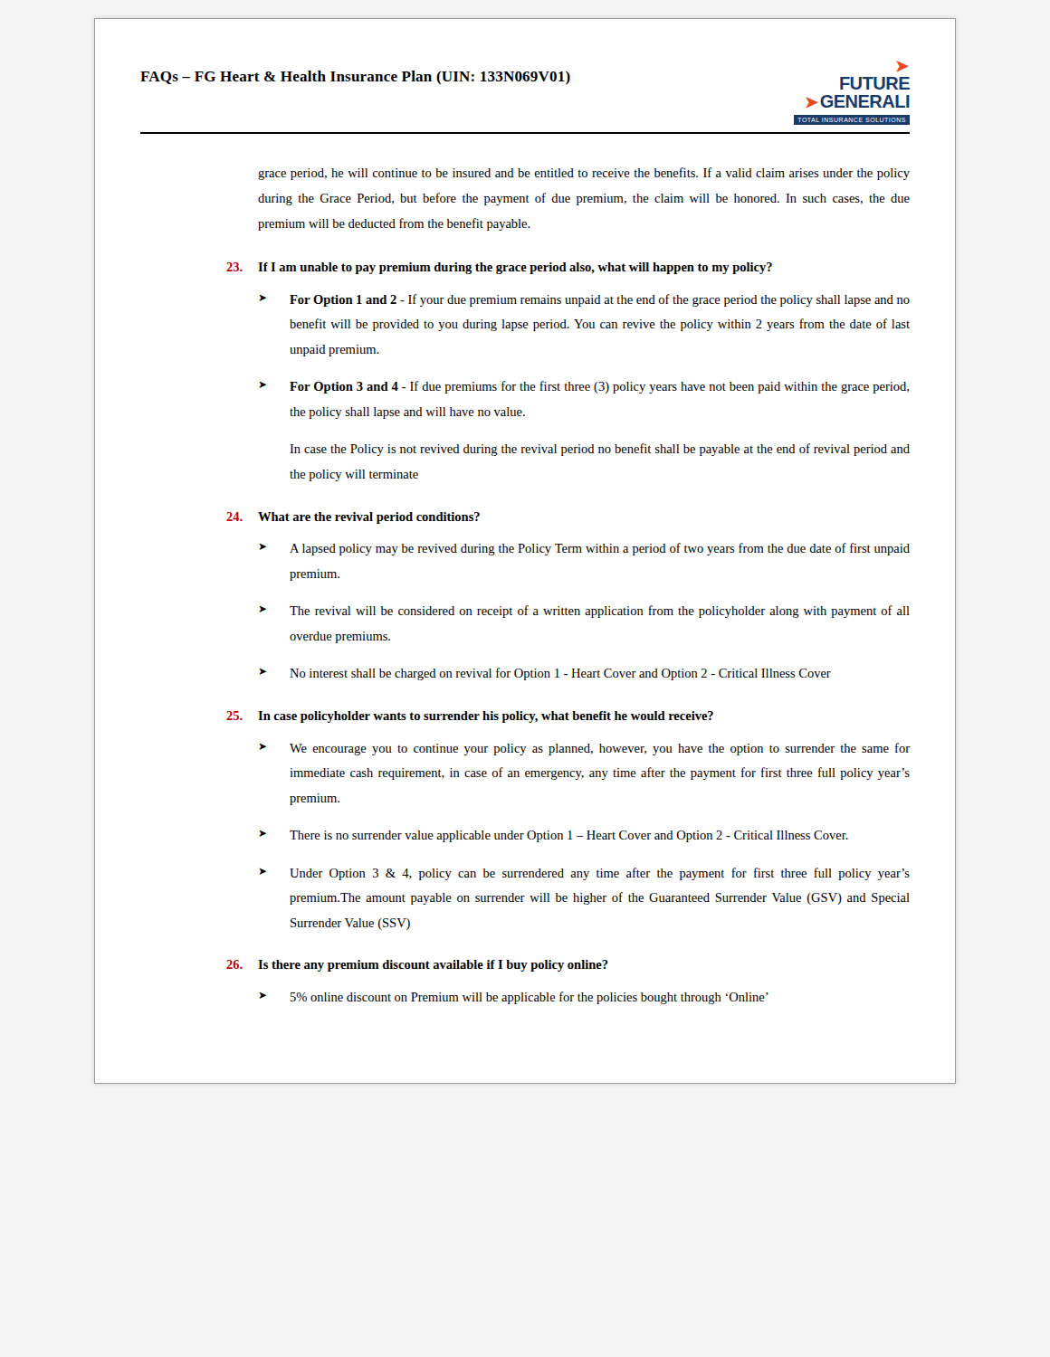FAQs – FG Heart & Health Insurance Plan (UIN: 133N069V01)
➤FUTURE ➤GENERALI
TOTAL INSURANCE SOLUTIONS
grace period, he will continue to be insured and be entitled to receive the benefits. If a valid claim arises under the policy during the Grace Period, but before the payment of due premium, the claim will be honored. In such cases, the due premium will be deducted from the benefit payable.
If I am unable to pay premium during the grace period also, what will happen to my policy?
For Option 1 and 2 - If your due premium remains unpaid at the end of the grace period the policy shall lapse and no benefit will be provided to you during lapse period. You can revive the policy within 2 years from the date of last unpaid premium.
For Option 3 and 4 - If due premiums for the first three (3) policy years have not been paid within the grace period, the policy shall lapse and will have no value.
In case the Policy is not revived during the revival period no benefit shall be payable at the end of revival period and the policy will terminate
What are the revival period conditions?
A lapsed policy may be revived during the Policy Term within a period of two years from the due date of first unpaid premium.
The revival will be considered on receipt of a written application from the policyholder along with payment of all overdue premiums.
No interest shall be charged on revival for Option 1 - Heart Cover and Option 2 - Critical Illness Cover
In case policyholder wants to surrender his policy, what benefit he would receive?
We encourage you to continue your policy as planned, however, you have the option to surrender the same for immediate cash requirement, in case of an emergency, any time after the payment for first three full policy year’s premium.
There is no surrender value applicable under Option 1 – Heart Cover and Option 2 - Critical Illness Cover.
Under Option 3 & 4, policy can be surrendered any time after the payment for first three full policy year’s premium.The amount payable on surrender will be higher of the Guaranteed Surrender Value (GSV) and Special Surrender Value (SSV)
Is there any premium discount available if I buy policy online?
5% online discount on Premium will be applicable for the policies bought through ‘Online’